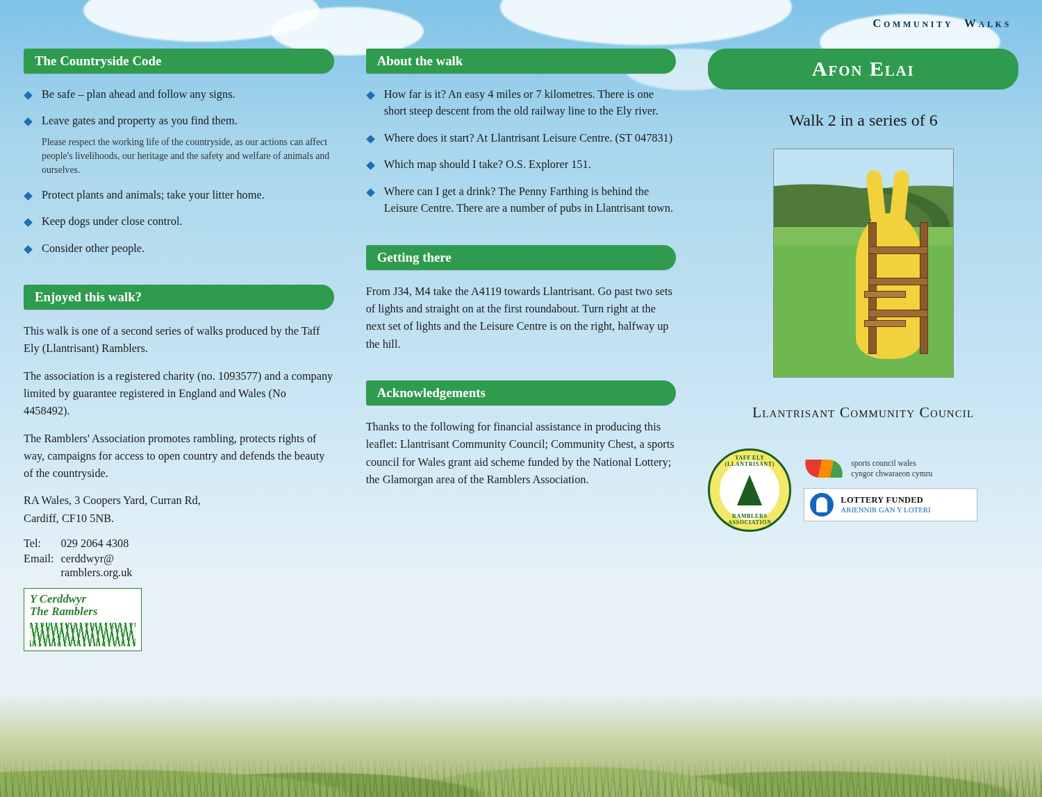Community Walks
The Countryside Code
Be safe – plan ahead and follow any signs.
Leave gates and property as you find them.
Please respect the working life of the countryside, as our actions can affect people's livelihoods, our heritage and the safety and welfare of animals and ourselves.
Protect plants and animals; take your litter home.
Keep dogs under close control.
Consider other people.
Enjoyed this walk?
This walk is one of a second series of walks produced by the Taff Ely (Llantrisant) Ramblers.
The association is a registered charity (no. 1093577) and a company limited by guarantee registered in England and Wales (No 4458492).
The Ramblers' Association promotes rambling, protects rights of way, campaigns for access to open country and defends the beauty of the countryside.
RA Wales, 3 Coopers Yard, Curran Rd,
Cardiff, CF10 5NB.
| Tel: | 029 2064 4308 |
| Email: | cerddwyr@ ramblers.org.uk |
Y Cerddwyr
The Ramblers
About the walk
How far is it? An easy 4 miles or 7 kilometres. There is one short steep descent from the old railway line to the Ely river.
Where does it start? At Llantrisant Leisure Centre. (ST 047831)
Which map should I take? O.S. Explorer 151.
Where can I get a drink? The Penny Farthing is behind the Leisure Centre. There are a number of pubs in Llantrisant town.
Getting there
From J34, M4 take the A4119 towards Llantrisant. Go past two sets of lights and straight on at the first roundabout. Turn right at the next set of lights and the Leisure Centre is on the right, halfway up the hill.
Acknowledgements
Thanks to the following for financial assistance in producing this leaflet: Llantrisant Community Council; Community Chest, a sports council for Wales grant aid scheme funded by the National Lottery; the Glamorgan area of the Ramblers Association.
Afon Elai
Walk 2 in a series of 6
Llantrisant Community Council
TAFF ELY (LLANTRISANT) RAMBLERS ASSOCIATION
sports council wales
cyngor chwaraeon cymru
LOTTERY FUNDED ARIENNIR GAN Y LOTERI